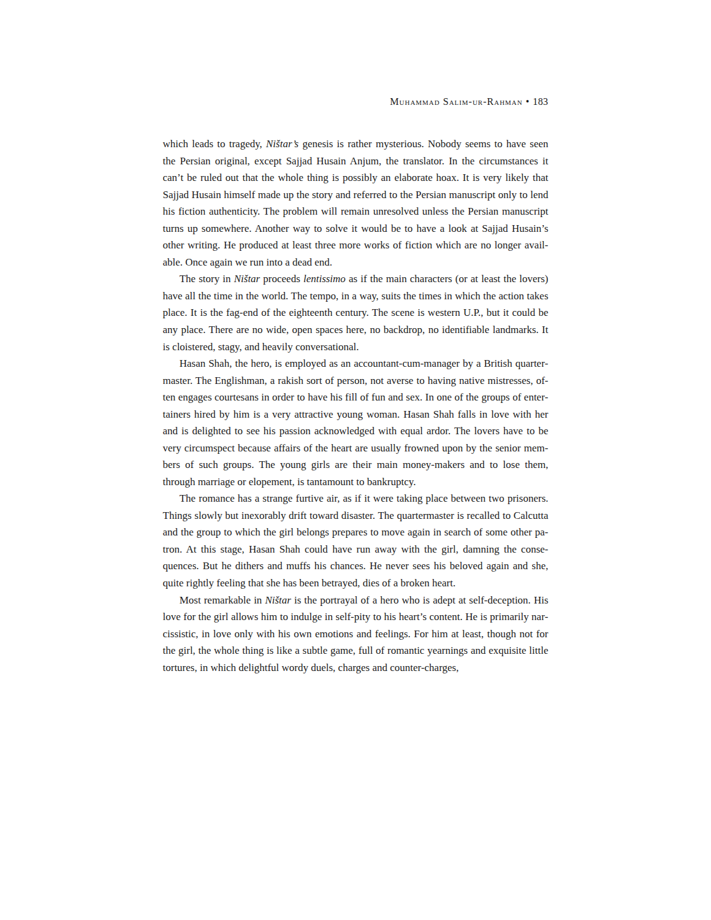Muhammad Salim-ur-Rahman • 183
which leads to tragedy, Ništar’s genesis is rather mysterious. Nobody seems to have seen the Persian original, except Sajjad Husain Anjum, the translator. In the circumstances it can’t be ruled out that the whole thing is possibly an elaborate hoax. It is very likely that Sajjad Husain himself made up the story and referred to the Persian manuscript only to lend his fiction authenticity. The problem will remain unresolved unless the Persian manuscript turns up somewhere. Another way to solve it would be to have a look at Sajjad Husain’s other writing. He produced at least three more works of fiction which are no longer available. Once again we run into a dead end.
The story in Ništar proceeds lentissimo as if the main characters (or at least the lovers) have all the time in the world. The tempo, in a way, suits the times in which the action takes place. It is the fag-end of the eighteenth century. The scene is western U.P., but it could be any place. There are no wide, open spaces here, no backdrop, no identifiable landmarks. It is cloistered, stagy, and heavily conversational.
Hasan Shah, the hero, is employed as an accountant-cum-manager by a British quartermaster. The Englishman, a rakish sort of person, not averse to having native mistresses, often engages courtesans in order to have his fill of fun and sex. In one of the groups of entertainers hired by him is a very attractive young woman. Hasan Shah falls in love with her and is delighted to see his passion acknowledged with equal ardor. The lovers have to be very circumspect because affairs of the heart are usually frowned upon by the senior members of such groups. The young girls are their main money-makers and to lose them, through marriage or elopement, is tantamount to bankruptcy.
The romance has a strange furtive air, as if it were taking place between two prisoners. Things slowly but inexorably drift toward disaster. The quartermaster is recalled to Calcutta and the group to which the girl belongs prepares to move again in search of some other patron. At this stage, Hasan Shah could have run away with the girl, damning the consequences. But he dithers and muffs his chances. He never sees his beloved again and she, quite rightly feeling that she has been betrayed, dies of a broken heart.
Most remarkable in Ništar is the portrayal of a hero who is adept at self-deception. His love for the girl allows him to indulge in self-pity to his heart’s content. He is primarily narcissistic, in love only with his own emotions and feelings. For him at least, though not for the girl, the whole thing is like a subtle game, full of romantic yearnings and exquisite little tortures, in which delightful wordy duels, charges and counter-charges,